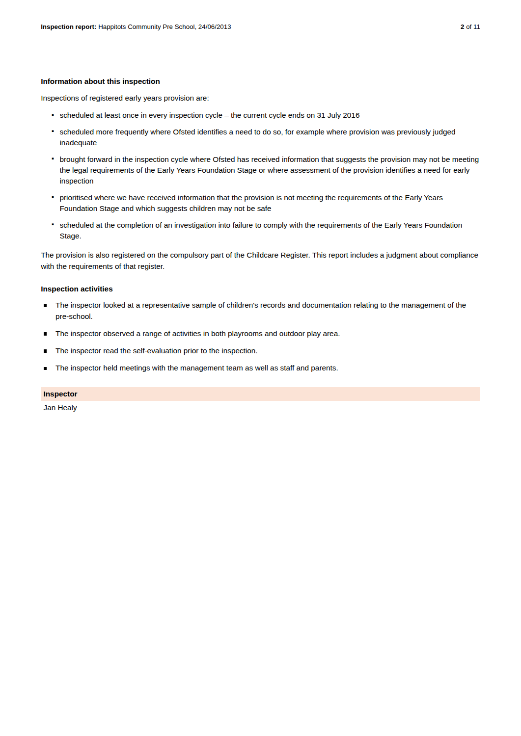Inspection report: Happitots Community Pre School, 24/06/2013
2 of 11
Information about this inspection
Inspections of registered early years provision are:
scheduled at least once in every inspection cycle – the current cycle ends on 31 July 2016
scheduled more frequently where Ofsted identifies a need to do so, for example where provision was previously judged inadequate
brought forward in the inspection cycle where Ofsted has received information that suggests the provision may not be meeting the legal requirements of the Early Years Foundation Stage or where assessment of the provision identifies a need for early inspection
prioritised where we have received information that the provision is not meeting the requirements of the Early Years Foundation Stage and which suggests children may not be safe
scheduled at the completion of an investigation into failure to comply with the requirements of the Early Years Foundation Stage.
The provision is also registered on the compulsory part of the Childcare Register. This report includes a judgment about compliance with the requirements of that register.
Inspection activities
The inspector looked at a representative sample of children's records and documentation relating to the management of the pre-school.
The inspector observed a range of activities in both playrooms and outdoor play area.
The inspector read the self-evaluation prior to the inspection.
The inspector held meetings with the management team as well as staff and parents.
Inspector
Jan Healy